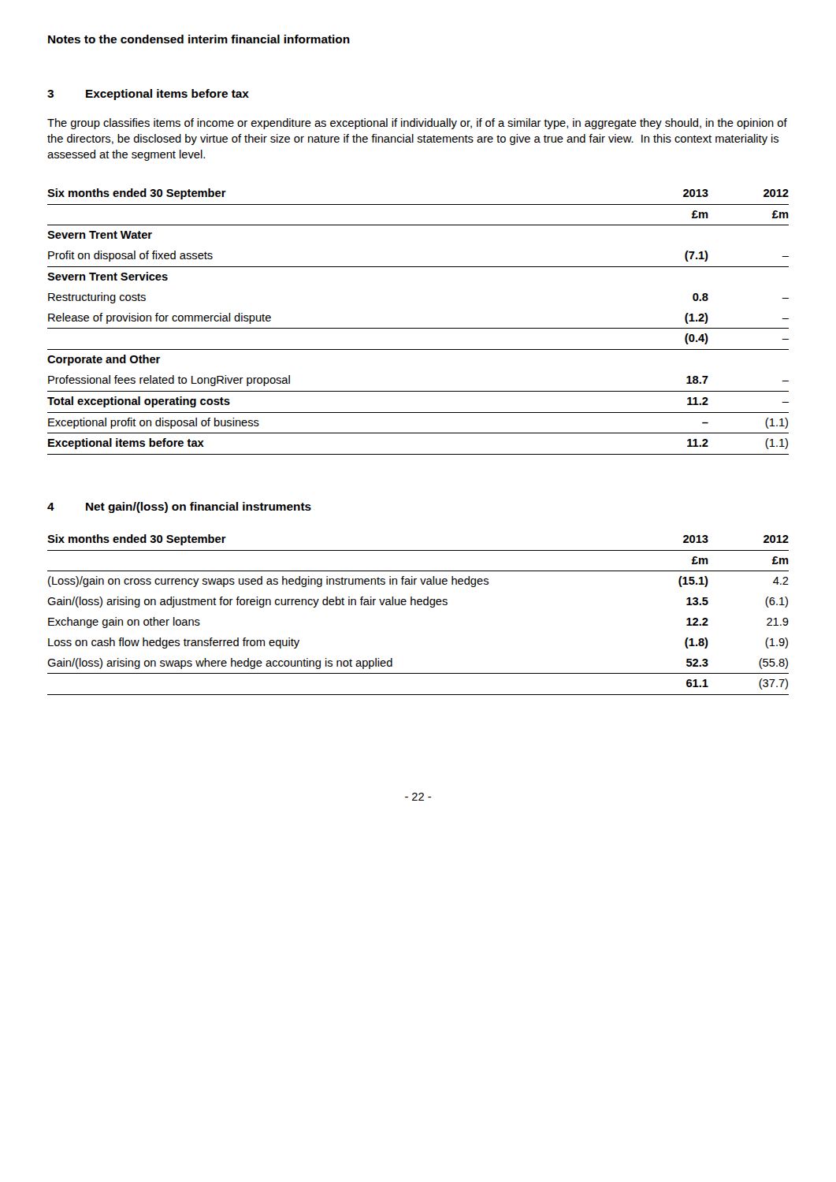Notes to the condensed interim financial information
3 Exceptional items before tax
The group classifies items of income or expenditure as exceptional if individually or, if of a similar type, in aggregate they should, in the opinion of the directors, be disclosed by virtue of their size or nature if the financial statements are to give a true and fair view. In this context materiality is assessed at the segment level.
| Six months ended 30 September | 2013 | 2012 |
| --- | --- | --- |
| | £m | £m |
| Severn Trent Water | | |
| Profit on disposal of fixed assets | (7.1) | – |
| Severn Trent Services | | |
| Restructuring costs | 0.8 | – |
| Release of provision for commercial dispute | (1.2) | – |
| | (0.4) | – |
| Corporate and Other | | |
| Professional fees related to LongRiver proposal | 18.7 | – |
| Total exceptional operating costs | 11.2 | – |
| Exceptional profit on disposal of business | – | (1.1) |
| Exceptional items before tax | 11.2 | (1.1) |
4 Net gain/(loss) on financial instruments
| Six months ended 30 September | 2013 | 2012 |
| --- | --- | --- |
| | £m | £m |
| (Loss)/gain on cross currency swaps used as hedging instruments in fair value hedges | (15.1) | 4.2 |
| Gain/(loss) arising on adjustment for foreign currency debt in fair value hedges | 13.5 | (6.1) |
| Exchange gain on other loans | 12.2 | 21.9 |
| Loss on cash flow hedges transferred from equity | (1.8) | (1.9) |
| Gain/(loss) arising on swaps where hedge accounting is not applied | 52.3 | (55.8) |
| | 61.1 | (37.7) |
- 22 -